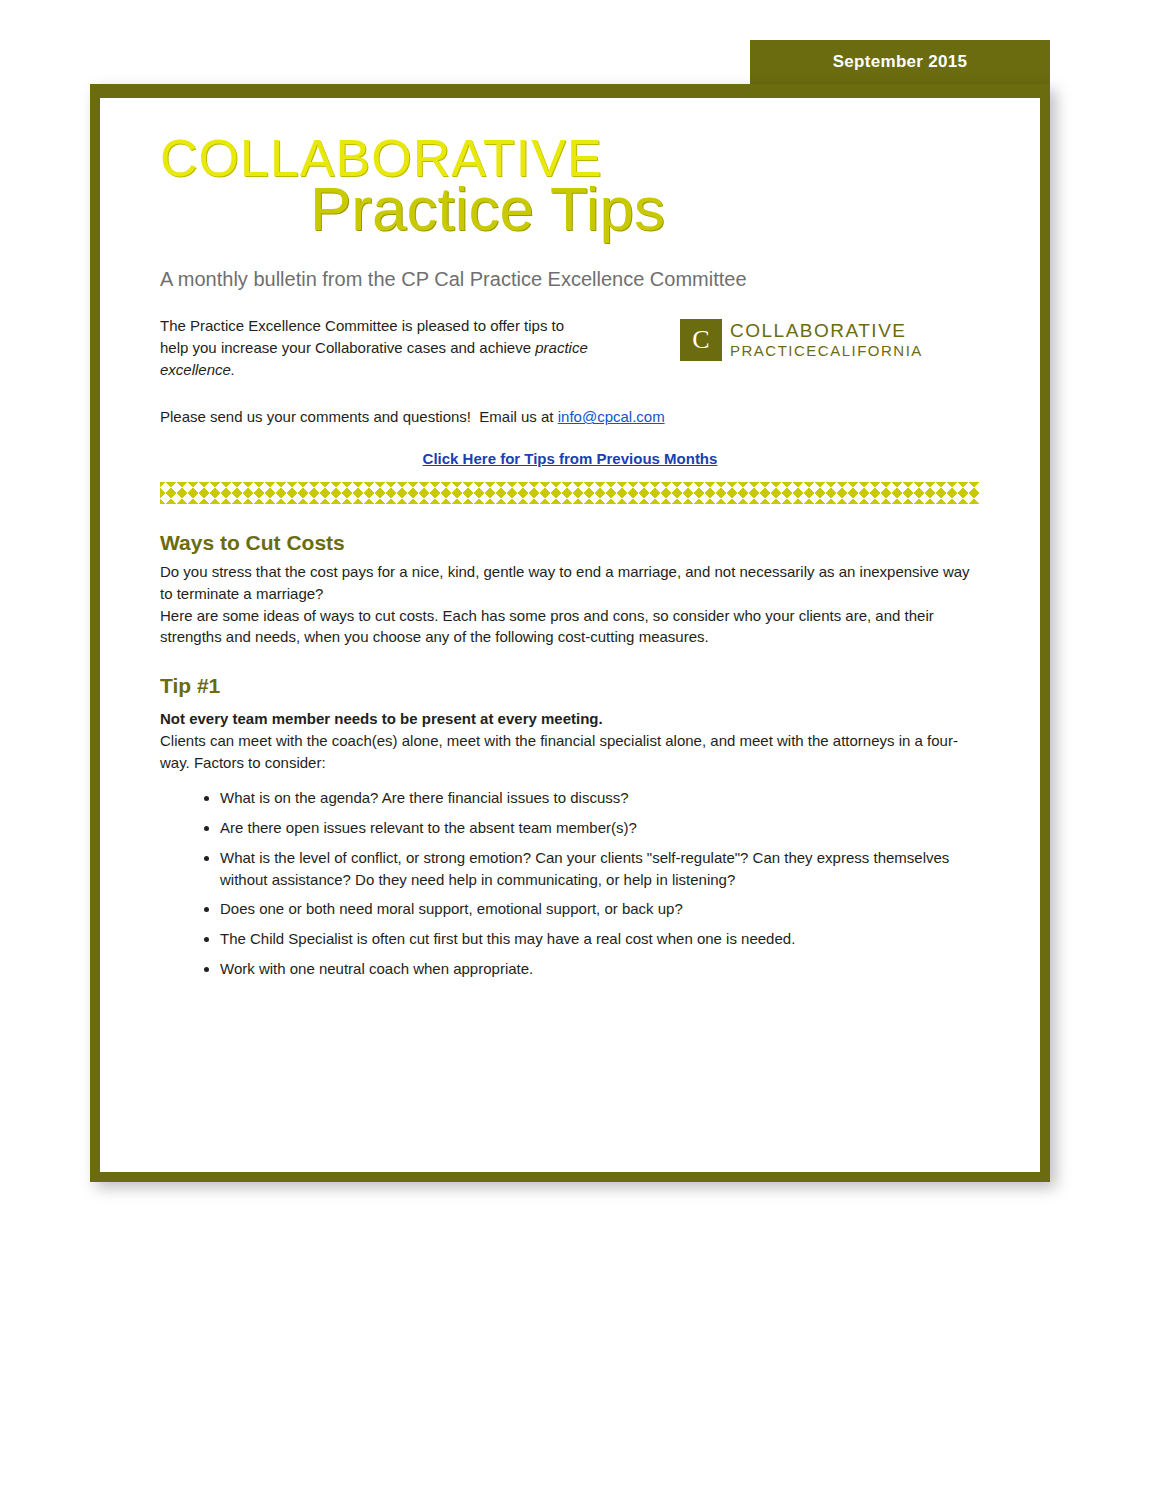September 2015
COLLABORATIVE Practice Tips
A monthly bulletin from the CP Cal Practice Excellence Committee
The Practice Excellence Committee is pleased to offer tips to help you increase your Collaborative cases and achieve practice excellence.
CCOLLABORATIVE PRACTICECALIFORNIA
Please send us your comments and questions! Email us at info@cpcal.com
Click Here for Tips from Previous Months
Ways to Cut Costs
Do you stress that the cost pays for a nice, kind, gentle way to end a marriage, and not necessarily as an inexpensive way to terminate a marriage?
Here are some ideas of ways to cut costs. Each has some pros and cons, so consider who your clients are, and their strengths and needs, when you choose any of the following cost-cutting measures.
Tip #1
Not every team member needs to be present at every meeting.
Clients can meet with the coach(es) alone, meet with the financial specialist alone, and meet with the attorneys in a four-way. Factors to consider:
What is on the agenda? Are there financial issues to discuss?
Are there open issues relevant to the absent team member(s)?
What is the level of conflict, or strong emotion? Can your clients "self-regulate"? Can they express themselves without assistance? Do they need help in communicating, or help in listening?
Does one or both need moral support, emotional support, or back up?
The Child Specialist is often cut first but this may have a real cost when one is needed.
Work with one neutral coach when appropriate.